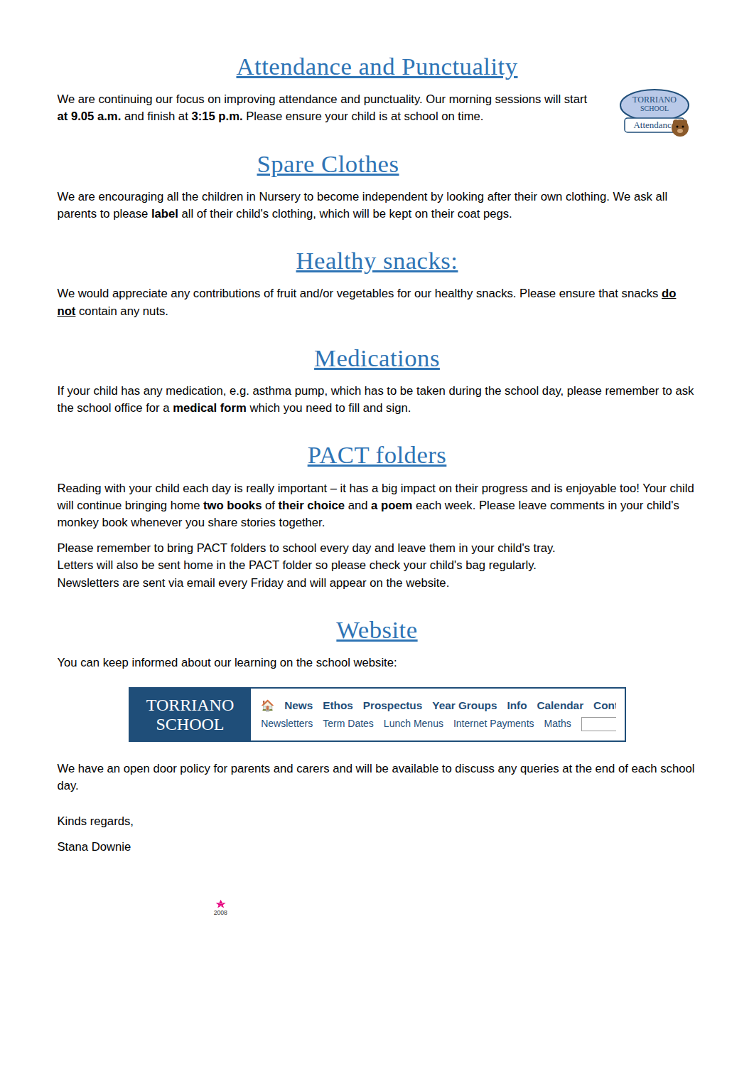Attendance and Punctuality
TORRIANO SCHOOL Attendance
We are continuing our focus on improving attendance and punctuality. Our morning sessions will start at 9.05 a.m. and finish at 3:15 p.m. Please ensure your child is at school on time.
Spare Clothes
We are encouraging all the children in Nursery to become independent by looking after their own clothing. We ask all parents to please label all of their child's clothing, which will be kept on their coat pegs.
Healthy snacks:
We would appreciate any contributions of fruit and/or vegetables for our healthy snacks. Please ensure that snacks do not contain any nuts.
Medications
If your child has any medication, e.g. asthma pump, which has to be taken during the school day, please remember to ask the school office for a medical form which you need to fill and sign.
PACT folders
Reading with your child each day is really important – it has a big impact on their progress and is enjoyable too! Your child will continue bringing home two books of their choice and a poem each week. Please leave comments in your child's monkey book whenever you share stories together.
Please remember to bring PACT folders to school every day and leave them in your child's tray.
Letters will also be sent home in the PACT folder so please check your child's bag regularly.
Newsletters are sent via email every Friday and will appear on the website.
Website
You can keep informed about our learning on the school website:
TORRIANO
SCHOOL
🏠News Ethos Prospectus Year Groups Info Calendar Contact Us
Newsletters Term Dates Lunch Menus Internet Payments Maths
We have an open door policy for parents and carers and will be available to discuss any queries at the end of each school day.
Kinds regards,
Stana Downie
ARTS COUNCIL ARTSMARK GOLD ENGLAND
cchf allabout KiDS
ACTIVE MARK
2008
LESS Low Energy Sustainable Schools
Pupil Premium Awards 2016 Local Winner Primary schools with published KS2 results
HEALTHY SCHOOLS LONDON SILVER AWARD
I CAN helps children communicate
RIGHTS RESPECTING SCHOOLS unicef LEVEL 2
LONDON SCHOOLS GOLD CLUB Member 2015-2016